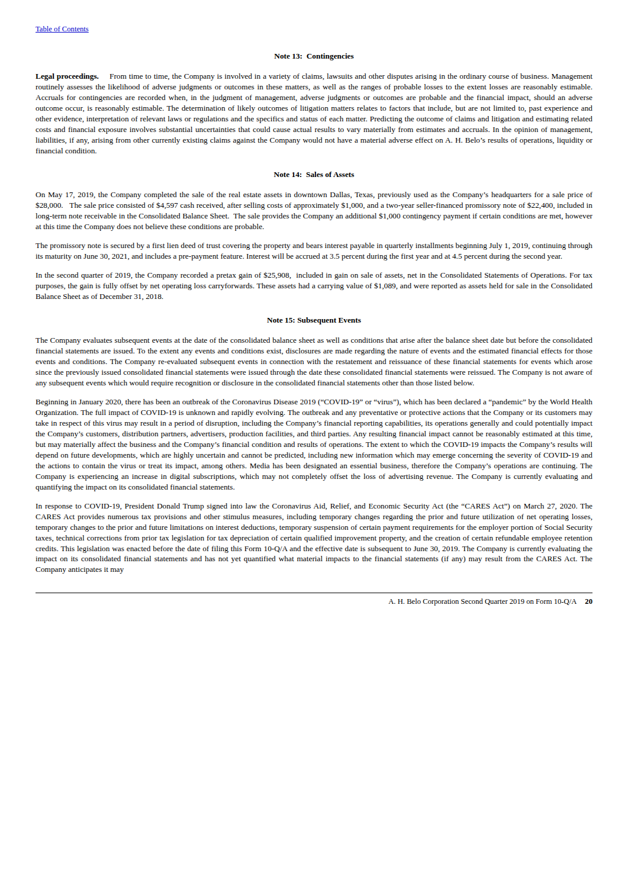Table of Contents
Note 13: Contingencies
Legal proceedings. From time to time, the Company is involved in a variety of claims, lawsuits and other disputes arising in the ordinary course of business. Management routinely assesses the likelihood of adverse judgments or outcomes in these matters, as well as the ranges of probable losses to the extent losses are reasonably estimable. Accruals for contingencies are recorded when, in the judgment of management, adverse judgments or outcomes are probable and the financial impact, should an adverse outcome occur, is reasonably estimable. The determination of likely outcomes of litigation matters relates to factors that include, but are not limited to, past experience and other evidence, interpretation of relevant laws or regulations and the specifics and status of each matter. Predicting the outcome of claims and litigation and estimating related costs and financial exposure involves substantial uncertainties that could cause actual results to vary materially from estimates and accruals. In the opinion of management, liabilities, if any, arising from other currently existing claims against the Company would not have a material adverse effect on A. H. Belo’s results of operations, liquidity or financial condition.
Note 14: Sales of Assets
On May 17, 2019, the Company completed the sale of the real estate assets in downtown Dallas, Texas, previously used as the Company’s headquarters for a sale price of $28,000. The sale price consisted of $4,597 cash received, after selling costs of approximately $1,000, and a two-year seller-financed promissory note of $22,400, included in long-term note receivable in the Consolidated Balance Sheet. The sale provides the Company an additional $1,000 contingency payment if certain conditions are met, however at this time the Company does not believe these conditions are probable.
The promissory note is secured by a first lien deed of trust covering the property and bears interest payable in quarterly installments beginning July 1, 2019, continuing through its maturity on June 30, 2021, and includes a pre-payment feature. Interest will be accrued at 3.5 percent during the first year and at 4.5 percent during the second year.
In the second quarter of 2019, the Company recorded a pretax gain of $25,908, included in gain on sale of assets, net in the Consolidated Statements of Operations. For tax purposes, the gain is fully offset by net operating loss carryforwards. These assets had a carrying value of $1,089, and were reported as assets held for sale in the Consolidated Balance Sheet as of December 31, 2018.
Note 15: Subsequent Events
The Company evaluates subsequent events at the date of the consolidated balance sheet as well as conditions that arise after the balance sheet date but before the consolidated financial statements are issued. To the extent any events and conditions exist, disclosures are made regarding the nature of events and the estimated financial effects for those events and conditions. The Company re-evaluated subsequent events in connection with the restatement and reissuance of these financial statements for events which arose since the previously issued consolidated financial statements were issued through the date these consolidated financial statements were reissued. The Company is not aware of any subsequent events which would require recognition or disclosure in the consolidated financial statements other than those listed below.
Beginning in January 2020, there has been an outbreak of the Coronavirus Disease 2019 (“COVID-19” or “virus”), which has been declared a “pandemic” by the World Health Organization. The full impact of COVID-19 is unknown and rapidly evolving. The outbreak and any preventative or protective actions that the Company or its customers may take in respect of this virus may result in a period of disruption, including the Company’s financial reporting capabilities, its operations generally and could potentially impact the Company’s customers, distribution partners, advertisers, production facilities, and third parties. Any resulting financial impact cannot be reasonably estimated at this time, but may materially affect the business and the Company’s financial condition and results of operations. The extent to which the COVID-19 impacts the Company’s results will depend on future developments, which are highly uncertain and cannot be predicted, including new information which may emerge concerning the severity of COVID-19 and the actions to contain the virus or treat its impact, among others. Media has been designated an essential business, therefore the Company’s operations are continuing. The Company is experiencing an increase in digital subscriptions, which may not completely offset the loss of advertising revenue. The Company is currently evaluating and quantifying the impact on its consolidated financial statements.
In response to COVID-19, President Donald Trump signed into law the Coronavirus Aid, Relief, and Economic Security Act (the “CARES Act”) on March 27, 2020. The CARES Act provides numerous tax provisions and other stimulus measures, including temporary changes regarding the prior and future utilization of net operating losses, temporary changes to the prior and future limitations on interest deductions, temporary suspension of certain payment requirements for the employer portion of Social Security taxes, technical corrections from prior tax legislation for tax depreciation of certain qualified improvement property, and the creation of certain refundable employee retention credits. This legislation was enacted before the date of filing this Form 10-Q/A and the effective date is subsequent to June 30, 2019. The Company is currently evaluating the impact on its consolidated financial statements and has not yet quantified what material impacts to the financial statements (if any) may result from the CARES Act. The Company anticipates it may
A. H. Belo Corporation Second Quarter 2019 on Form 10-Q/A20